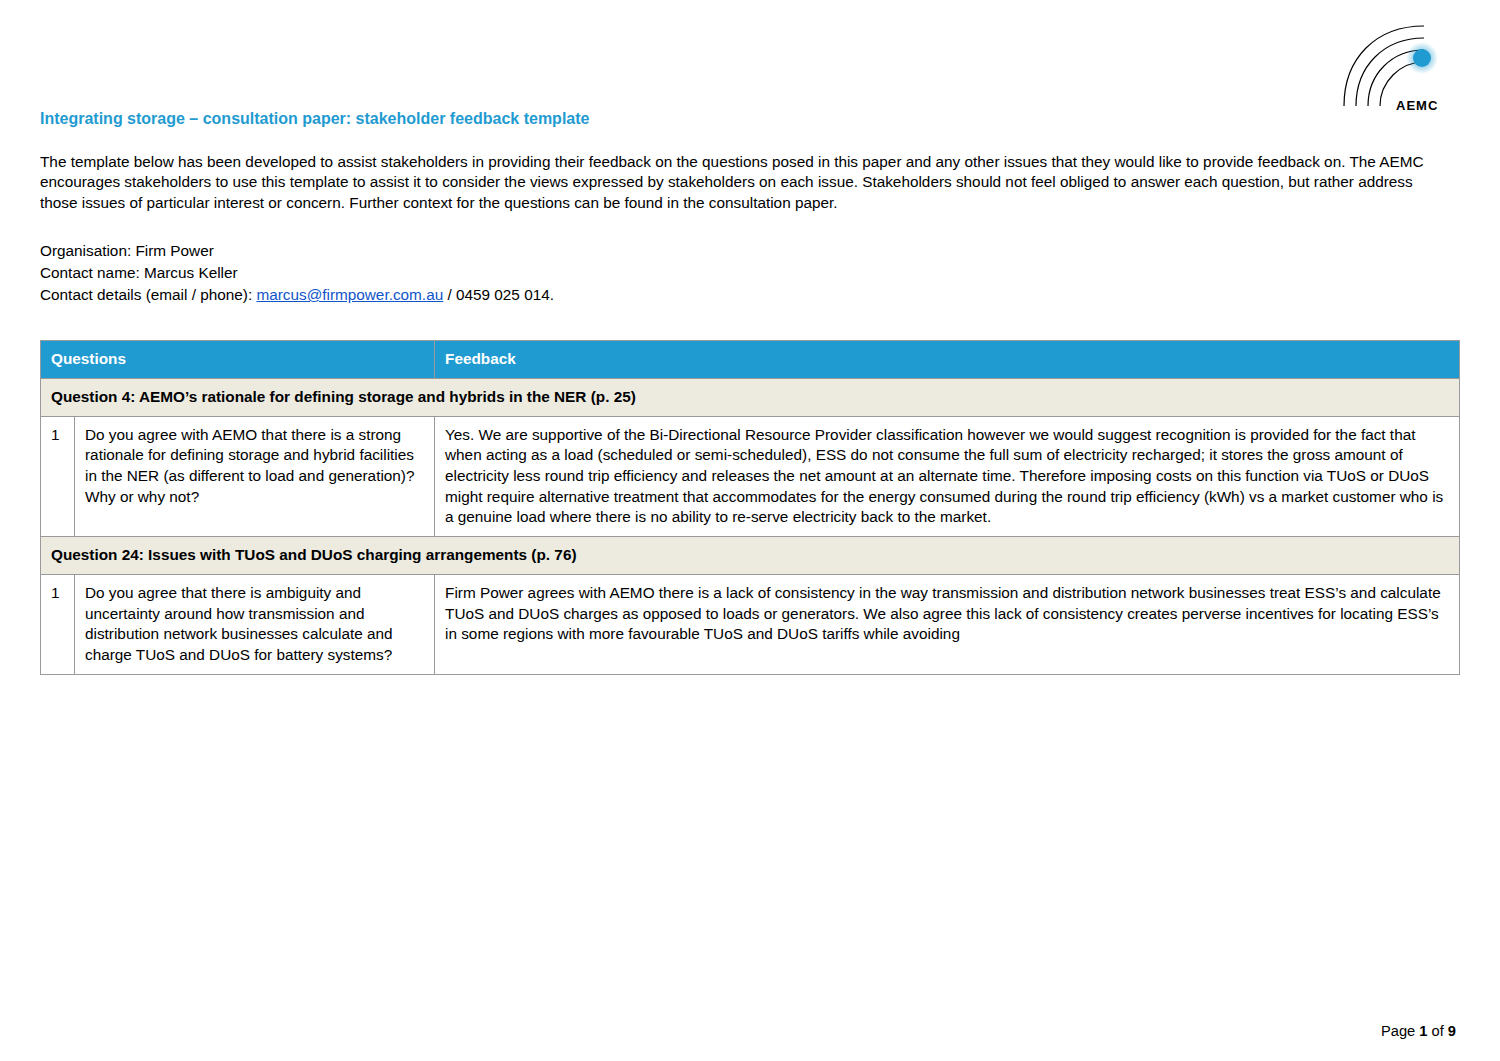AEMC
Integrating storage – consultation paper: stakeholder feedback template
The template below has been developed to assist stakeholders in providing their feedback on the questions posed in this paper and any other issues that they would like to provide feedback on. The AEMC encourages stakeholders to use this template to assist it to consider the views expressed by stakeholders on each issue. Stakeholders should not feel obliged to answer each question, but rather address those issues of particular interest or concern. Further context for the questions can be found in the consultation paper.
Organisation: Firm Power
Contact name: Marcus Keller
Contact details (email / phone): marcus@firmpower.com.au / 0459 025 014.
| Questions | Feedback |
| --- | --- |
| Question 4: AEMO’s rationale for defining storage and hybrids in the NER (p. 25) |
| 1 | Do you agree with AEMO that there is a strong rationale for defining storage and hybrid facilities in the NER (as different to load and generation)? Why or why not? | Yes. We are supportive of the Bi-Directional Resource Provider classification however we would suggest recognition is provided for the fact that when acting as a load (scheduled or semi-scheduled), ESS do not consume the full sum of electricity recharged; it stores the gross amount of electricity less round trip efficiency and releases the net amount at an alternate time. Therefore imposing costs on this function via TUoS or DUoS might require alternative treatment that accommodates for the energy consumed during the round trip efficiency (kWh) vs a market customer who is a genuine load where there is no ability to re-serve electricity back to the market. |
| Question 24: Issues with TUoS and DUoS charging arrangements (p. 76) |
| 1 | Do you agree that there is ambiguity and uncertainty around how transmission and distribution network businesses calculate and charge TUoS and DUoS for battery systems? | Firm Power agrees with AEMO there is a lack of consistency in the way transmission and distribution network businesses treat ESS’s and calculate TUoS and DUoS charges as opposed to loads or generators. We also agree this lack of consistency creates perverse incentives for locating ESS’s in some regions with more favourable TUoS and DUoS tariffs while avoiding |
Page 1 of 9